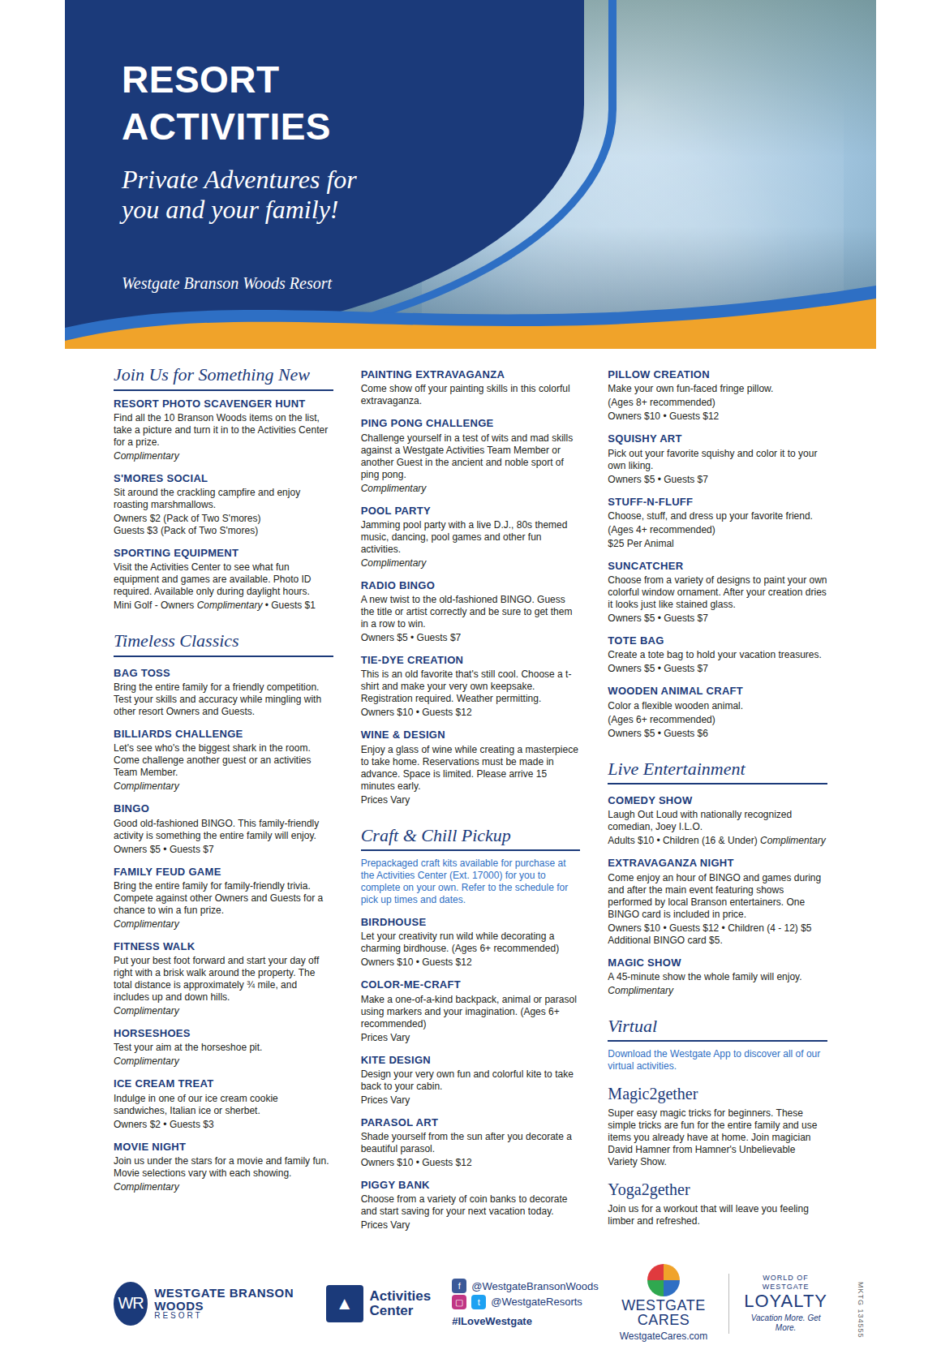Resort Activities
Private Adventures for
you and your family!
Westgate Branson Woods Resort
Join Us for Something New
Resort Photo Scavenger Hunt
Find all the 10 Branson Woods items on the list, take a picture and turn it in to the Activities Center for a prize.
Complimentary
S'mores Social
Sit around the crackling campfire and enjoy roasting marshmallows.
Owners $2 (Pack of Two S'mores)
Guests $3 (Pack of Two S'mores)
Sporting Equipment
Visit the Activities Center to see what fun equipment and games are available. Photo ID required. Available only during daylight hours.
Mini Golf - Owners Complimentary • Guests $1
Timeless Classics
Bag Toss
Bring the entire family for a friendly competition. Test your skills and accuracy while mingling with other resort Owners and Guests.
Billiards Challenge
Let's see who's the biggest shark in the room. Come challenge another guest or an activities Team Member.
Complimentary
Bingo
Good old-fashioned BINGO. This family-friendly activity is something the entire family will enjoy.
Owners $5 • Guests $7
Family Feud Game
Bring the entire family for family-friendly trivia. Compete against other Owners and Guests for a chance to win a fun prize.
Complimentary
Fitness Walk
Put your best foot forward and start your day off right with a brisk walk around the property. The total distance is approximately ¾ mile, and includes up and down hills.
Complimentary
Horseshoes
Test your aim at the horseshoe pit.
Complimentary
Ice Cream Treat
Indulge in one of our ice cream cookie sandwiches, Italian ice or sherbet.
Owners $2 • Guests $3
Movie Night
Join us under the stars for a movie and family fun. Movie selections vary with each showing.
Complimentary
Painting Extravaganza
Come show off your painting skills in this colorful extravaganza.
Ping Pong Challenge
Challenge yourself in a test of wits and mad skills against a Westgate Activities Team Member or another Guest in the ancient and noble sport of ping pong.
Complimentary
Pool Party
Jamming pool party with a live D.J., 80s themed music, dancing, pool games and other fun activities.
Complimentary
Radio Bingo
A new twist to the old-fashioned BINGO. Guess the title or artist correctly and be sure to get them in a row to win.
Owners $5 • Guests $7
Tie-Dye Creation
This is an old favorite that's still cool. Choose a t-shirt and make your very own keepsake. Registration required. Weather permitting.
Owners $10 • Guests $12
Wine & Design
Enjoy a glass of wine while creating a masterpiece to take home. Reservations must be made in advance. Space is limited. Please arrive 15 minutes early.
Prices Vary
Craft & Chill Pickup
Prepackaged craft kits available for purchase at the Activities Center (Ext. 17000) for you to complete on your own. Refer to the schedule for pick up times and dates.
Birdhouse
Let your creativity run wild while decorating a charming birdhouse. (Ages 6+ recommended)
Owners $10 • Guests $12
Color-Me-Craft
Make a one-of-a-kind backpack, animal or parasol using markers and your imagination. (Ages 6+ recommended)
Prices Vary
Kite Design
Design your very own fun and colorful kite to take back to your cabin.
Prices Vary
Parasol Art
Shade yourself from the sun after you decorate a beautiful parasol.
Owners $10 • Guests $12
Piggy Bank
Choose from a variety of coin banks to decorate and start saving for your next vacation today.
Prices Vary
Pillow Creation
Make your own fun-faced fringe pillow.
(Ages 8+ recommended)
Owners $10 • Guests $12
Squishy Art
Pick out your favorite squishy and color it to your own liking.
Owners $5 • Guests $7
Stuff-N-Fluff
Choose, stuff, and dress up your favorite friend.
(Ages 4+ recommended)
$25 Per Animal
Suncatcher
Choose from a variety of designs to paint your own colorful window ornament. After your creation dries it looks just like stained glass.
Owners $5 • Guests $7
Tote Bag
Create a tote bag to hold your vacation treasures.
Owners $5 • Guests $7
Wooden Animal Craft
Color a flexible wooden animal.
(Ages 6+ recommended)
Owners $5 • Guests $6
Live Entertainment
Comedy Show
Laugh Out Loud with nationally recognized comedian, Joey I.L.O.
Adults $10 • Children (16 & Under) Complimentary
Extravaganza Night
Come enjoy an hour of BINGO and games during and after the main event featuring shows performed by local Branson entertainers. One BINGO card is included in price.
Owners $10 • Guests $12 • Children (4 - 12) $5
Additional BINGO card $5.
Magic Show
A 45-minute show the whole family will enjoy.
Complimentary
Virtual
Download the Westgate App to discover all of our virtual activities.
Magic2gether
Super easy magic tricks for beginners. These simple tricks are fun for the entire family and use items you already have at home. Join magician David Hamner from Hamner's Unbelievable Variety Show.
Yoga2gether
Join us for a workout that will leave you feeling limber and refreshed.
WR
WESTGATE BRANSON WOODS
RESORT
▲
Activities
Center
f @WestgateBransonWoods
▢ t @WestgateResorts
#ILoveWestgate
WESTGATE
CARES
WestgateCares.com
WORLD OF WESTGATE
LOYALTY
Vacation More. Get More.
MKTG 134555